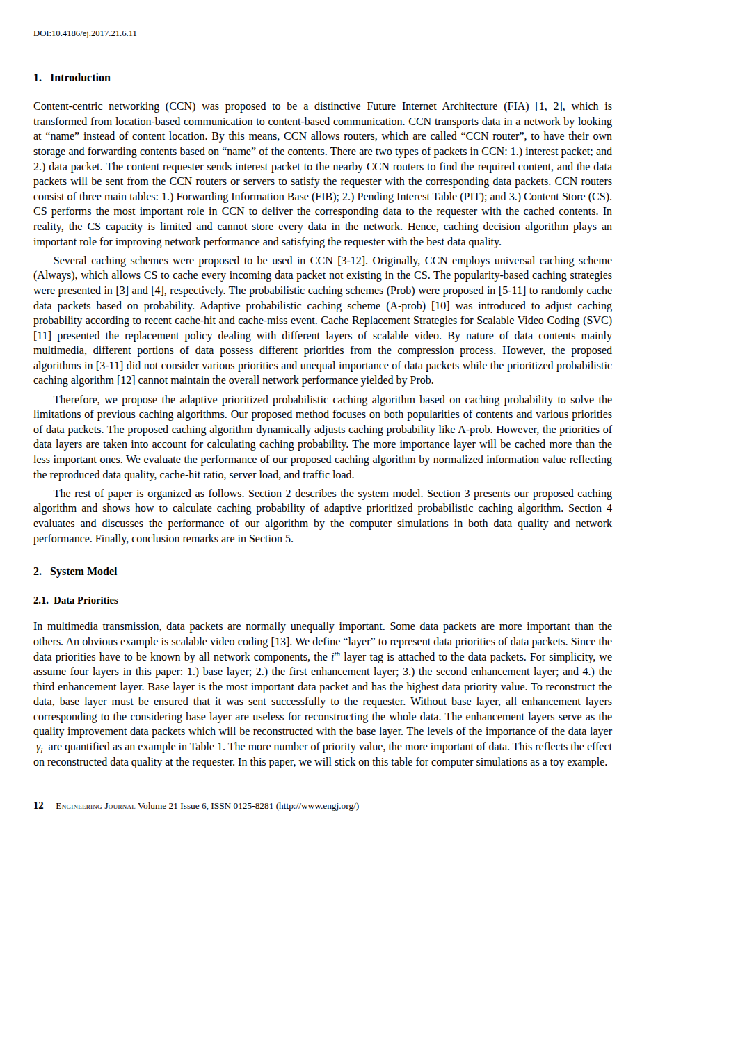DOI:10.4186/ej.2017.21.6.11
1. Introduction
Content-centric networking (CCN) was proposed to be a distinctive Future Internet Architecture (FIA) [1, 2], which is transformed from location-based communication to content-based communication. CCN transports data in a network by looking at “name” instead of content location. By this means, CCN allows routers, which are called “CCN router”, to have their own storage and forwarding contents based on “name” of the contents. There are two types of packets in CCN: 1.) interest packet; and 2.) data packet. The content requester sends interest packet to the nearby CCN routers to find the required content, and the data packets will be sent from the CCN routers or servers to satisfy the requester with the corresponding data packets. CCN routers consist of three main tables: 1.) Forwarding Information Base (FIB); 2.) Pending Interest Table (PIT); and 3.) Content Store (CS). CS performs the most important role in CCN to deliver the corresponding data to the requester with the cached contents. In reality, the CS capacity is limited and cannot store every data in the network. Hence, caching decision algorithm plays an important role for improving network performance and satisfying the requester with the best data quality.
Several caching schemes were proposed to be used in CCN [3-12]. Originally, CCN employs universal caching scheme (Always), which allows CS to cache every incoming data packet not existing in the CS. The popularity-based caching strategies were presented in [3] and [4], respectively. The probabilistic caching schemes (Prob) were proposed in [5-11] to randomly cache data packets based on probability. Adaptive probabilistic caching scheme (A-prob) [10] was introduced to adjust caching probability according to recent cache-hit and cache-miss event. Cache Replacement Strategies for Scalable Video Coding (SVC) [11] presented the replacement policy dealing with different layers of scalable video. By nature of data contents mainly multimedia, different portions of data possess different priorities from the compression process. However, the proposed algorithms in [3-11] did not consider various priorities and unequal importance of data packets while the prioritized probabilistic caching algorithm [12] cannot maintain the overall network performance yielded by Prob.
Therefore, we propose the adaptive prioritized probabilistic caching algorithm based on caching probability to solve the limitations of previous caching algorithms. Our proposed method focuses on both popularities of contents and various priorities of data packets. The proposed caching algorithm dynamically adjusts caching probability like A-prob. However, the priorities of data layers are taken into account for calculating caching probability. The more importance layer will be cached more than the less important ones. We evaluate the performance of our proposed caching algorithm by normalized information value reflecting the reproduced data quality, cache-hit ratio, server load, and traffic load.
The rest of paper is organized as follows. Section 2 describes the system model. Section 3 presents our proposed caching algorithm and shows how to calculate caching probability of adaptive prioritized probabilistic caching algorithm. Section 4 evaluates and discusses the performance of our algorithm by the computer simulations in both data quality and network performance. Finally, conclusion remarks are in Section 5.
2. System Model
2.1. Data Priorities
In multimedia transmission, data packets are normally unequally important. Some data packets are more important than the others. An obvious example is scalable video coding [13]. We define “layer” to represent data priorities of data packets. Since the data priorities have to be known by all network components, the ith layer tag is attached to the data packets. For simplicity, we assume four layers in this paper: 1.) base layer; 2.) the first enhancement layer; 3.) the second enhancement layer; and 4.) the third enhancement layer. Base layer is the most important data packet and has the highest data priority value. To reconstruct the data, base layer must be ensured that it was sent successfully to the requester. Without base layer, all enhancement layers corresponding to the considering base layer are useless for reconstructing the whole data. The enhancement layers serve as the quality improvement data packets which will be reconstructed with the base layer. The levels of the importance of the data layer γi are quantified as an example in Table 1. The more number of priority value, the more important of data. This reflects the effect on reconstructed data quality at the requester. In this paper, we will stick on this table for computer simulations as a toy example.
12 Engineering Journal Volume 21 Issue 6, ISSN 0125-8281 (http://www.engj.org/)